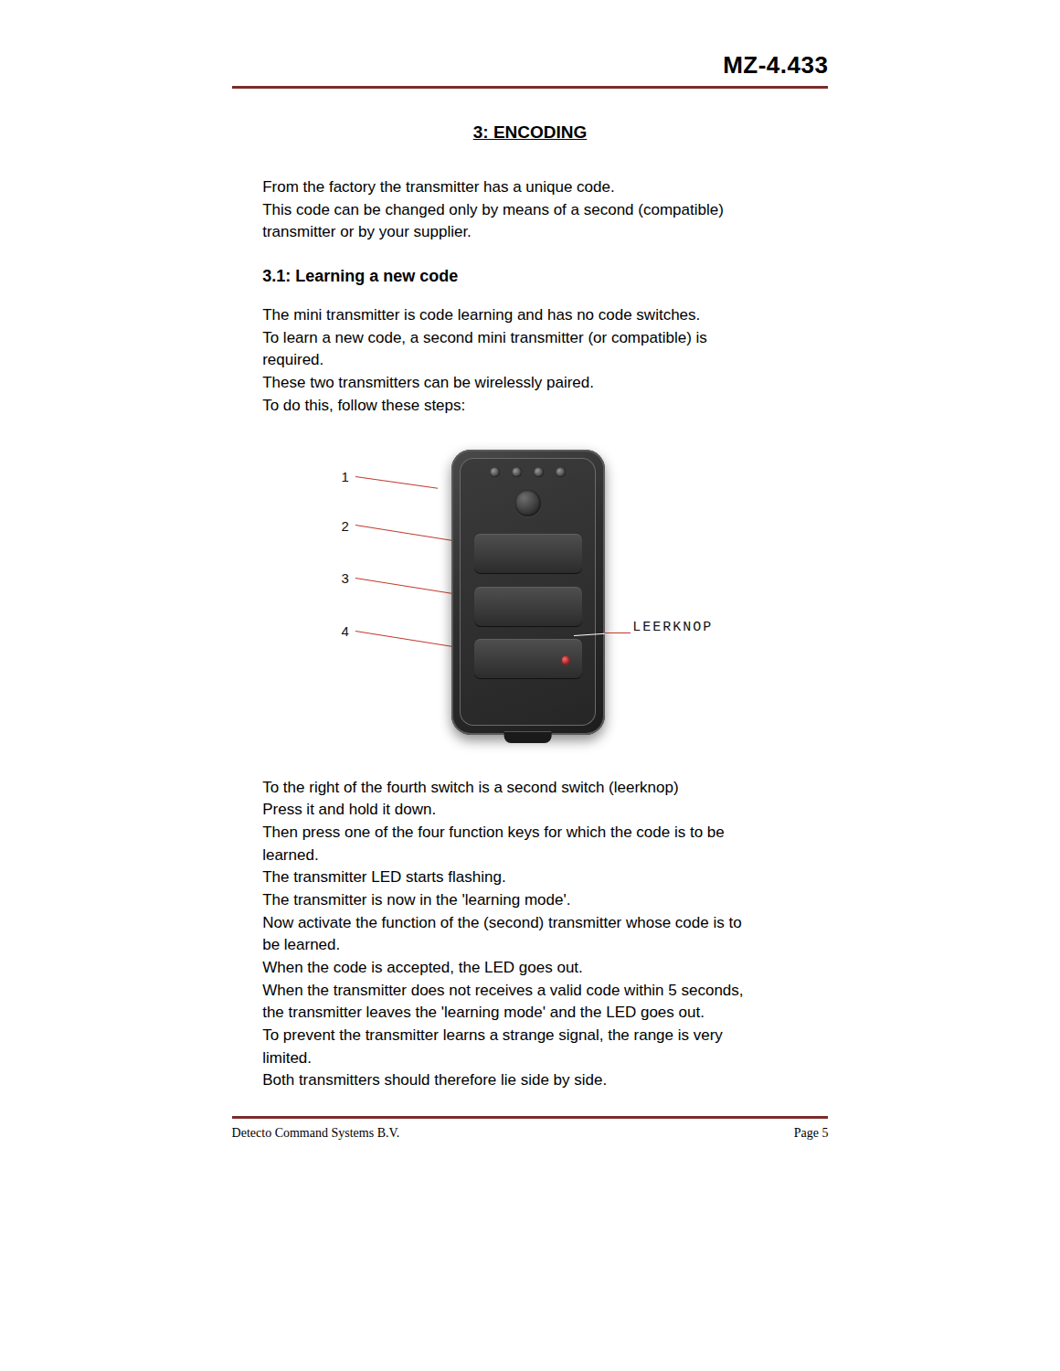MZ-4.433
3: ENCODING
From the factory the transmitter has a unique code.
This code can be changed only by means of a second (compatible)
transmitter or by your supplier.
3.1: Learning a new code
The mini transmitter is code learning and has no code switches.
To learn a new code, a second mini transmitter (or compatible) is
required.
These two transmitters can be wirelessly paired.
To do this, follow these steps:
1
2
3
4
LEERKNOP
To the right of the fourth switch is a second switch (leerknop)
Press it and hold it down.
Then press one of the four function keys for which the code is to be
learned.
The transmitter LED starts flashing.
The transmitter is now in the 'learning mode'.
Now activate the function of the (second) transmitter whose code is to
be learned.
When the code is accepted, the LED goes out.
When the transmitter does not receives a valid code within 5 seconds,
the transmitter leaves the 'learning mode' and the LED goes out.
To prevent the transmitter learns a strange signal, the range is very
limited.
Both transmitters should therefore lie side by side.
Detecto Command Systems B.V. Page 5